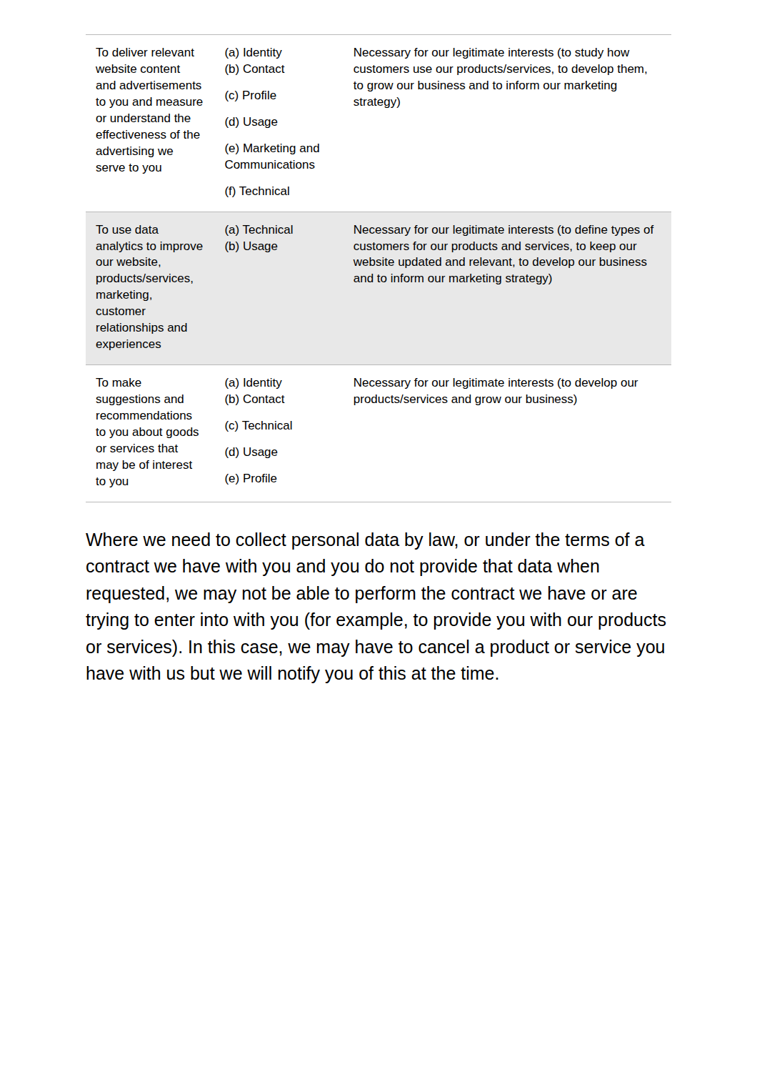| To deliver relevant website content and advertisements to you and measure or understand the effectiveness of the advertising we serve to you | (a) Identity (b) Contact (c) Profile (d) Usage (e) Marketing and Communications (f) Technical | Necessary for our legitimate interests (to study how customers use our products/services, to develop them, to grow our business and to inform our marketing strategy) |
| To use data analytics to improve our website, products/services, marketing, customer relationships and experiences | (a) Technical (b) Usage | Necessary for our legitimate interests (to define types of customers for our products and services, to keep our website updated and relevant, to develop our business and to inform our marketing strategy) |
| To make suggestions and recommendations to you about goods or services that may be of interest to you | (a) Identity (b) Contact (c) Technical (d) Usage (e) Profile | Necessary for our legitimate interests (to develop our products/services and grow our business) |
Where we need to collect personal data by law, or under the terms of a contract we have with you and you do not provide that data when requested, we may not be able to perform the contract we have or are trying to enter into with you (for example, to provide you with our products or services). In this case, we may have to cancel a product or service you have with us but we will notify you of this at the time.